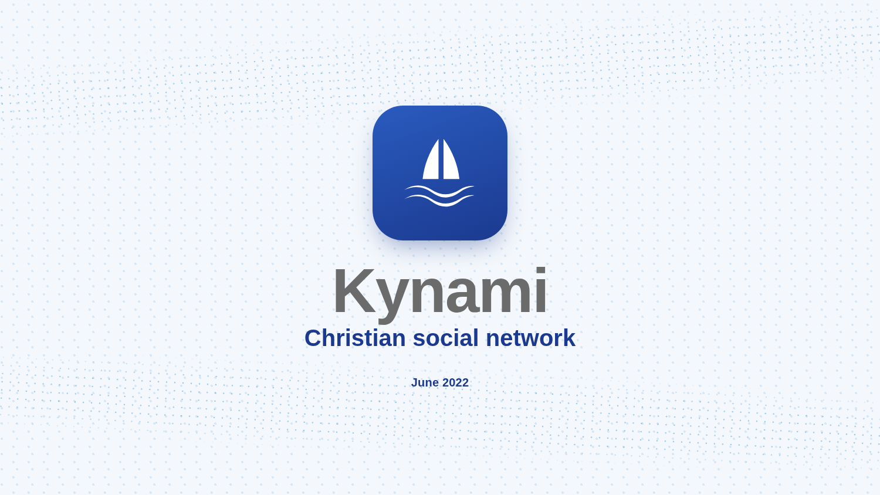Kynami
Christian social network
June 2022